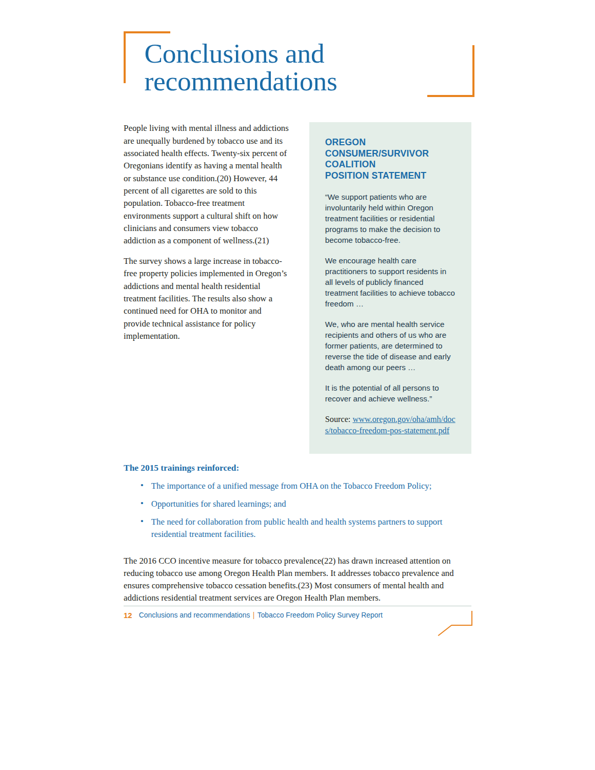Conclusions and recommendations
People living with mental illness and addictions are unequally burdened by tobacco use and its associated health effects. Twenty-six percent of Oregonians identify as having a mental health or substance use condition.(20) However, 44 percent of all cigarettes are sold to this population. Tobacco-free treatment environments support a cultural shift on how clinicians and consumers view tobacco addiction as a component of wellness.(21)
The survey shows a large increase in tobacco-free property policies implemented in Oregon’s addictions and mental health residential treatment facilities. The results also show a continued need for OHA to monitor and provide technical assistance for policy implementation.
Oregon Consumer/Survivor Coalition
Position Statement
“We support patients who are involuntarily held within Oregon treatment facilities or residential programs to make the decision to become tobacco-free.
We encourage health care practitioners to support residents in all levels of publicly financed treatment facilities to achieve tobacco freedom …
We, who are mental health service recipients and others of us who are former patients, are determined to reverse the tide of disease and early death among our peers …
It is the potential of all persons to recover and achieve wellness.”
Source: www.oregon.gov/oha/amh/docs/tobacco-freedom-pos-statement.pdf
The 2015 trainings reinforced:
The importance of a unified message from OHA on the Tobacco Freedom Policy;
Opportunities for shared learnings; and
The need for collaboration from public health and health systems partners to support residential treatment facilities.
The 2016 CCO incentive measure for tobacco prevalence(22) has drawn increased attention on reducing tobacco use among Oregon Health Plan members. It addresses tobacco prevalence and ensures comprehensive tobacco cessation benefits.(23) Most consumers of mental health and addictions residential treatment services are Oregon Health Plan members.
12 Conclusions and recommendations | Tobacco Freedom Policy Survey Report